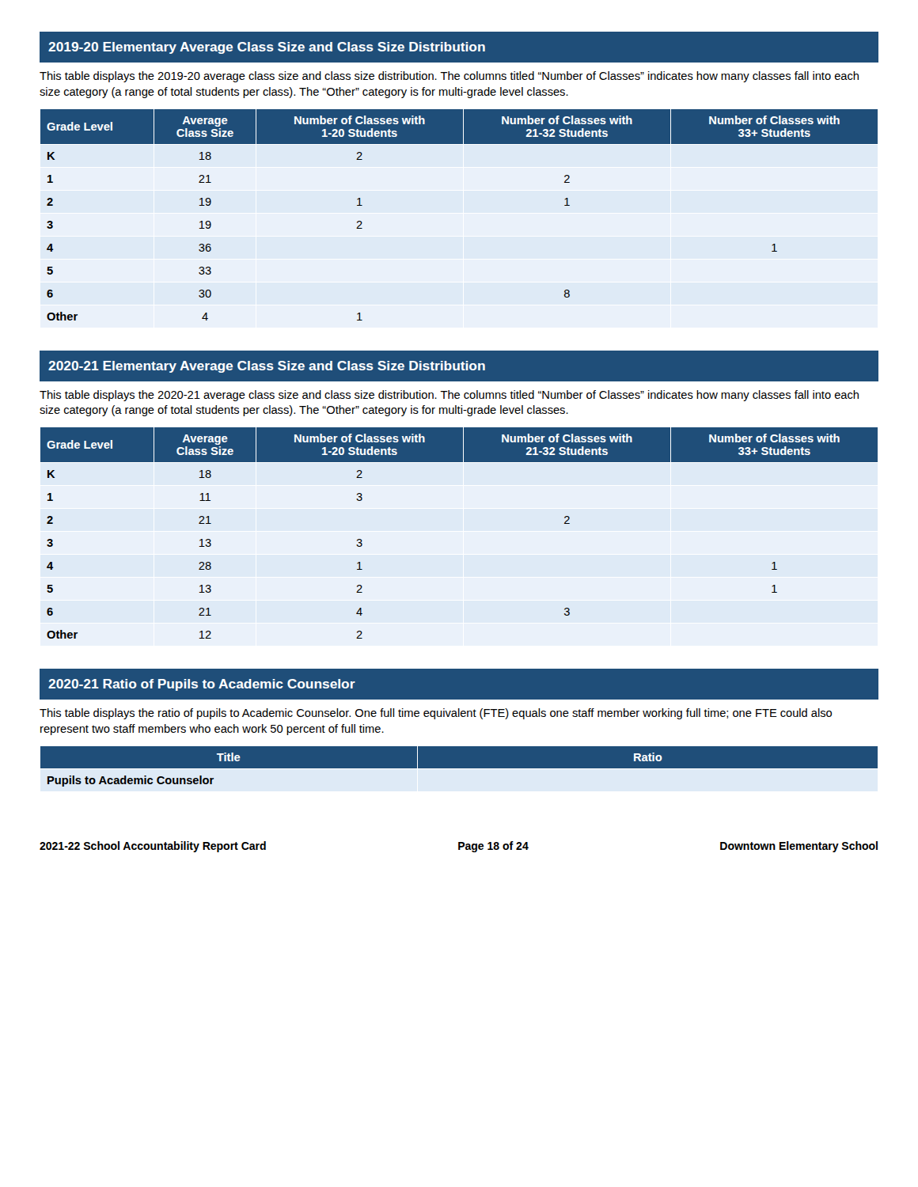2019-20 Elementary Average Class Size and Class Size Distribution
This table displays the 2019-20 average class size and class size distribution. The columns titled “Number of Classes” indicates how many classes fall into each size category (a range of total students per class). The “Other” category is for multi-grade level classes.
| Grade Level | Average Class Size | Number of Classes with 1-20 Students | Number of Classes with 21-32 Students | Number of Classes with 33+ Students |
| --- | --- | --- | --- | --- |
| K | 18 | 2 | | |
| 1 | 21 | | 2 | |
| 2 | 19 | 1 | 1 | |
| 3 | 19 | 2 | | |
| 4 | 36 | | | 1 |
| 5 | 33 | | | |
| 6 | 30 | | 8 | |
| Other | 4 | 1 | | |
2020-21 Elementary Average Class Size and Class Size Distribution
This table displays the 2020-21 average class size and class size distribution. The columns titled “Number of Classes” indicates how many classes fall into each size category (a range of total students per class). The “Other” category is for multi-grade level classes.
| Grade Level | Average Class Size | Number of Classes with 1-20 Students | Number of Classes with 21-32 Students | Number of Classes with 33+ Students |
| --- | --- | --- | --- | --- |
| K | 18 | 2 | | |
| 1 | 11 | 3 | | |
| 2 | 21 | | 2 | |
| 3 | 13 | 3 | | |
| 4 | 28 | 1 | | 1 |
| 5 | 13 | 2 | | 1 |
| 6 | 21 | 4 | 3 | |
| Other | 12 | 2 | | |
2020-21 Ratio of Pupils to Academic Counselor
This table displays the ratio of pupils to Academic Counselor. One full time equivalent (FTE) equals one staff member working full time; one FTE could also represent two staff members who each work 50 percent of full time.
| Title | Ratio |
| --- | --- |
| Pupils to Academic Counselor | |
2021-22 School Accountability Report Card
Page 18 of 24
Downtown Elementary School